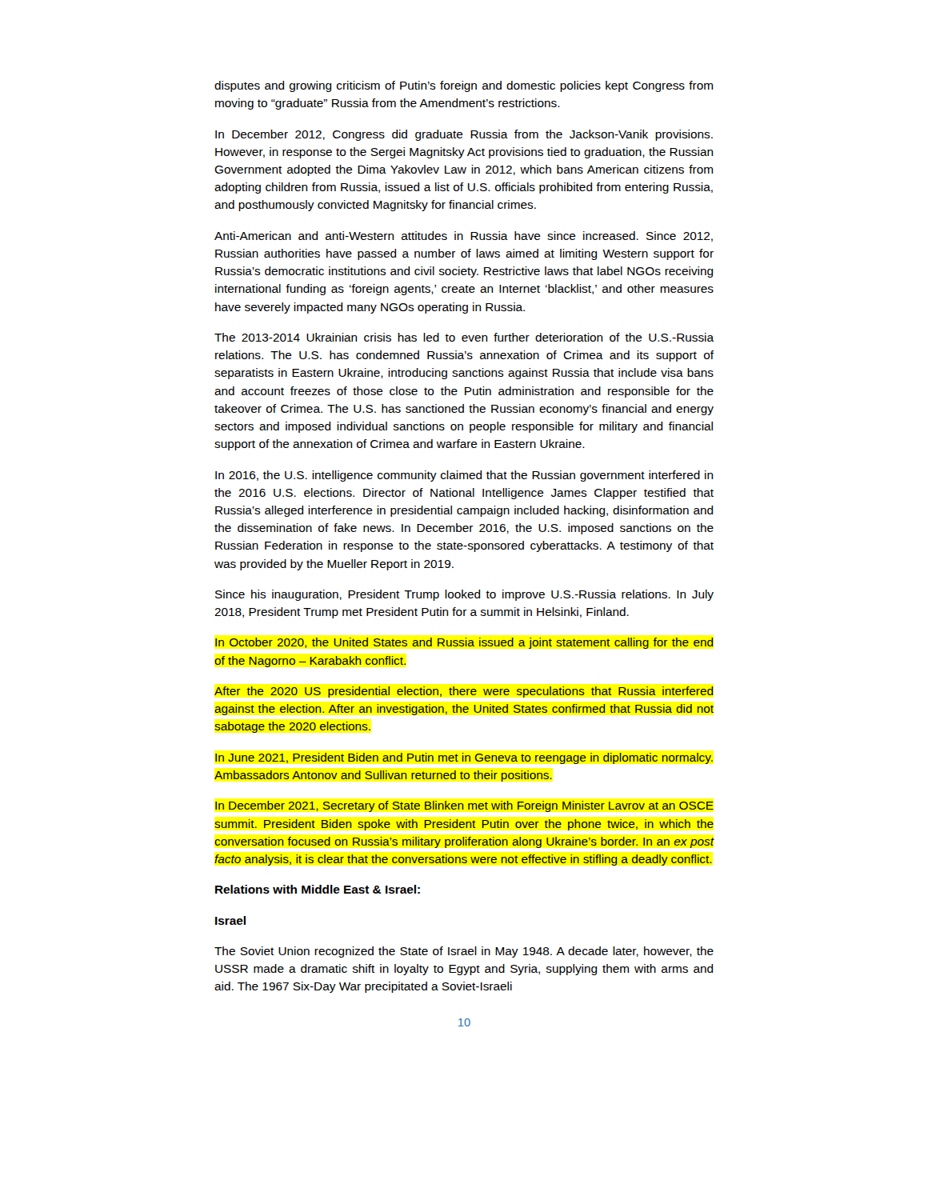disputes and growing criticism of Putin’s foreign and domestic policies kept Congress from moving to “graduate” Russia from the Amendment’s restrictions.
In December 2012, Congress did graduate Russia from the Jackson-Vanik provisions. However, in response to the Sergei Magnitsky Act provisions tied to graduation, the Russian Government adopted the Dima Yakovlev Law in 2012, which bans American citizens from adopting children from Russia, issued a list of U.S. officials prohibited from entering Russia, and posthumously convicted Magnitsky for financial crimes.
Anti-American and anti-Western attitudes in Russia have since increased. Since 2012, Russian authorities have passed a number of laws aimed at limiting Western support for Russia’s democratic institutions and civil society. Restrictive laws that label NGOs receiving international funding as ‘foreign agents,’ create an Internet ‘blacklist,’ and other measures have severely impacted many NGOs operating in Russia.
The 2013-2014 Ukrainian crisis has led to even further deterioration of the U.S.-Russia relations. The U.S. has condemned Russia’s annexation of Crimea and its support of separatists in Eastern Ukraine, introducing sanctions against Russia that include visa bans and account freezes of those close to the Putin administration and responsible for the takeover of Crimea. The U.S. has sanctioned the Russian economy’s financial and energy sectors and imposed individual sanctions on people responsible for military and financial support of the annexation of Crimea and warfare in Eastern Ukraine.
In 2016, the U.S. intelligence community claimed that the Russian government interfered in the 2016 U.S. elections. Director of National Intelligence James Clapper testified that Russia’s alleged interference in presidential campaign included hacking, disinformation and the dissemination of fake news. In December 2016, the U.S. imposed sanctions on the Russian Federation in response to the state-sponsored cyberattacks. A testimony of that was provided by the Mueller Report in 2019.
Since his inauguration, President Trump looked to improve U.S.-Russia relations. In July 2018, President Trump met President Putin for a summit in Helsinki, Finland.
In October 2020, the United States and Russia issued a joint statement calling for the end of the Nagorno – Karabakh conflict.
After the 2020 US presidential election, there were speculations that Russia interfered against the election. After an investigation, the United States confirmed that Russia did not sabotage the 2020 elections.
In June 2021, President Biden and Putin met in Geneva to reengage in diplomatic normalcy. Ambassadors Antonov and Sullivan returned to their positions.
In December 2021, Secretary of State Blinken met with Foreign Minister Lavrov at an OSCE summit. President Biden spoke with President Putin over the phone twice, in which the conversation focused on Russia’s military proliferation along Ukraine’s border. In an ex post facto analysis, it is clear that the conversations were not effective in stifling a deadly conflict.
Relations with Middle East & Israel:
Israel
The Soviet Union recognized the State of Israel in May 1948. A decade later, however, the USSR made a dramatic shift in loyalty to Egypt and Syria, supplying them with arms and aid. The 1967 Six-Day War precipitated a Soviet-Israeli
10